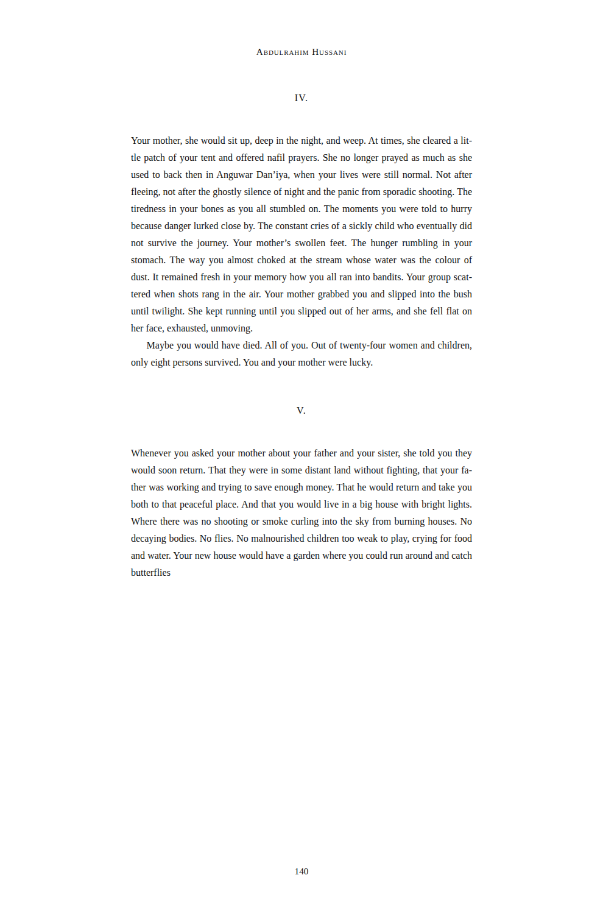Abdulrahim Hussani
IV.
Your mother, she would sit up, deep in the night, and weep. At times, she cleared a little patch of your tent and offered nafil prayers. She no longer prayed as much as she used to back then in Anguwar Dan’iya, when your lives were still normal. Not after fleeing, not after the ghostly silence of night and the panic from sporadic shooting. The tiredness in your bones as you all stumbled on. The moments you were told to hurry because danger lurked close by. The constant cries of a sickly child who eventually did not survive the journey. Your mother’s swollen feet. The hunger rumbling in your stomach. The way you almost choked at the stream whose water was the colour of dust. It remained fresh in your memory how you all ran into bandits. Your group scattered when shots rang in the air. Your mother grabbed you and slipped into the bush until twilight. She kept running until you slipped out of her arms, and she fell flat on her face, exhausted, unmoving.
Maybe you would have died. All of you. Out of twenty-four women and children, only eight persons survived. You and your mother were lucky.
V.
Whenever you asked your mother about your father and your sister, she told you they would soon return. That they were in some distant land without fighting, that your father was working and trying to save enough money. That he would return and take you both to that peaceful place. And that you would live in a big house with bright lights. Where there was no shooting or smoke curling into the sky from burning houses. No decaying bodies. No flies. No malnourished children too weak to play, crying for food and water. Your new house would have a garden where you could run around and catch butterflies
140